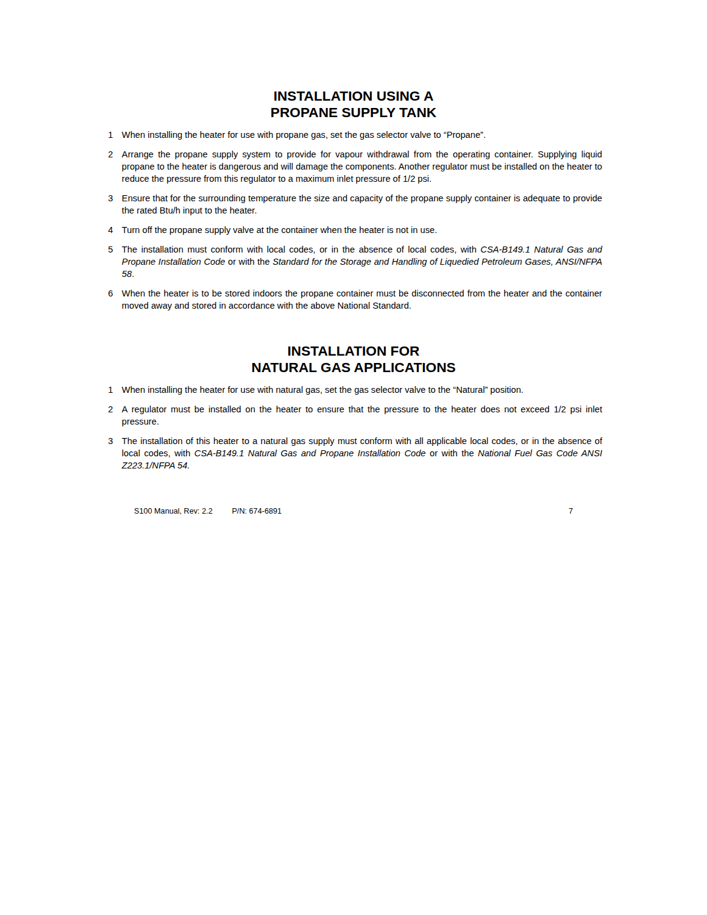INSTALLATION USING A
PROPANE SUPPLY TANK
When installing the heater for use with propane gas, set the gas selector valve to “Propane”.
Arrange the propane supply system to provide for vapour withdrawal from the operating container. Supplying liquid propane to the heater is dangerous and will damage the components. Another regulator must be installed on the heater to reduce the pressure from this regulator to a maximum inlet pressure of 1/2 psi.
Ensure that for the surrounding temperature the size and capacity of the propane supply container is adequate to provide the rated Btu/h input to the heater.
Turn off the propane supply valve at the container when the heater is not in use.
The installation must conform with local codes, or in the absence of local codes, with CSA-B149.1 Natural Gas and Propane Installation Code or with the Standard for the Storage and Handling of Liquedied Petroleum Gases, ANSI/NFPA 58.
When the heater is to be stored indoors the propane container must be disconnected from the heater and the container moved away and stored in accordance with the above National Standard.
INSTALLATION FOR
NATURAL GAS APPLICATIONS
When installing the heater for use with natural gas, set the gas selector valve to the “Natural” position.
A regulator must be installed on the heater to ensure that the pressure to the heater does not exceed 1/2 psi inlet pressure.
The installation of this heater to a natural gas supply must conform with all applicable local codes, or in the absence of local codes, with CSA-B149.1 Natural Gas and Propane Installation Code or with the National Fuel Gas Code ANSI Z223.1/NFPA 54.
S100 Manual, Rev: 2.2 P/N: 674-6891 7